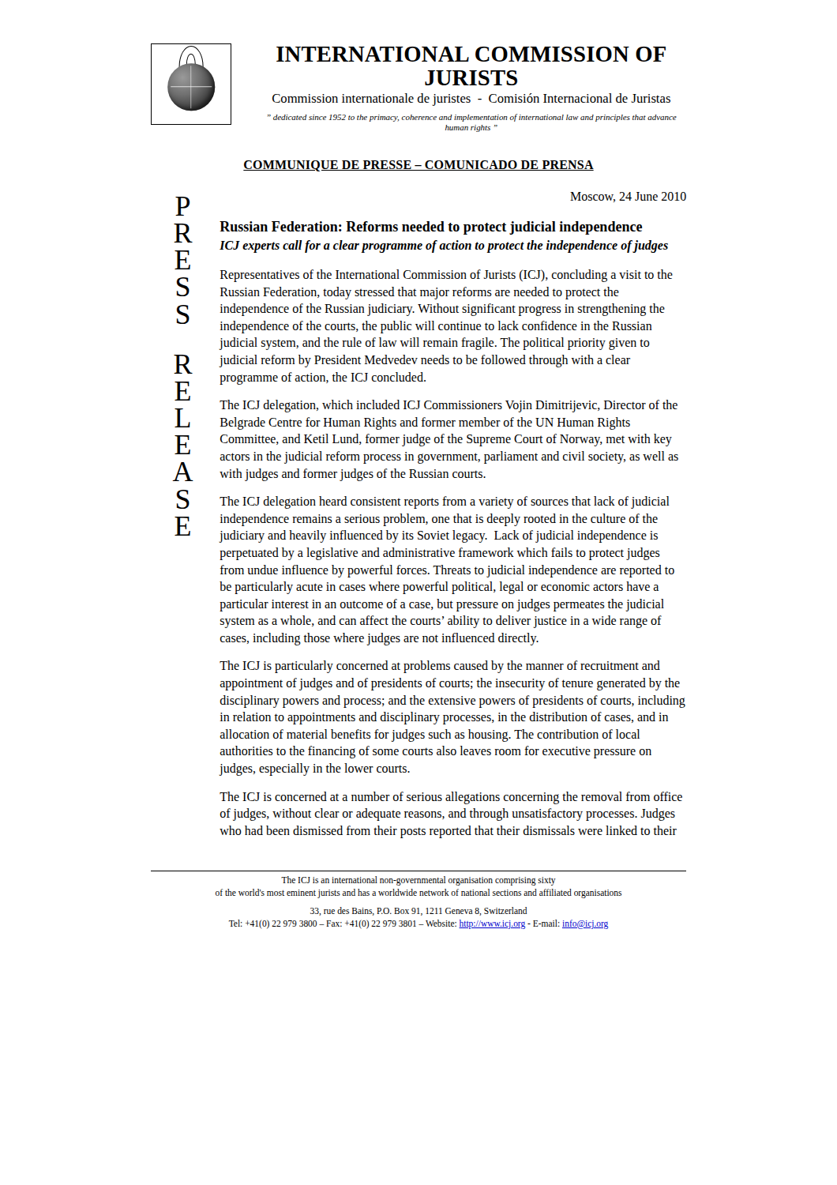INTERNATIONAL COMMISSION OF JURISTS
Commission internationale de juristes - Comisión Internacional de Juristas
” dedicated since 1952 to the primacy, coherence and implementation of international law and principles that advance human rights ”
COMMUNIQUE DE PRESSE – COMUNICADO DE PRENSA
P R E S S
R E L E A S E
Moscow, 24 June 2010
Russian Federation: Reforms needed to protect judicial independence
ICJ experts call for a clear programme of action to protect the independence of judges
Representatives of the International Commission of Jurists (ICJ), concluding a visit to the Russian Federation, today stressed that major reforms are needed to protect the independence of the Russian judiciary. Without significant progress in strengthening the independence of the courts, the public will continue to lack confidence in the Russian judicial system, and the rule of law will remain fragile. The political priority given to judicial reform by President Medvedev needs to be followed through with a clear programme of action, the ICJ concluded.
The ICJ delegation, which included ICJ Commissioners Vojin Dimitrijevic, Director of the Belgrade Centre for Human Rights and former member of the UN Human Rights Committee, and Ketil Lund, former judge of the Supreme Court of Norway, met with key actors in the judicial reform process in government, parliament and civil society, as well as with judges and former judges of the Russian courts.
The ICJ delegation heard consistent reports from a variety of sources that lack of judicial independence remains a serious problem, one that is deeply rooted in the culture of the judiciary and heavily influenced by its Soviet legacy. Lack of judicial independence is perpetuated by a legislative and administrative framework which fails to protect judges from undue influence by powerful forces. Threats to judicial independence are reported to be particularly acute in cases where powerful political, legal or economic actors have a particular interest in an outcome of a case, but pressure on judges permeates the judicial system as a whole, and can affect the courts’ ability to deliver justice in a wide range of cases, including those where judges are not influenced directly.
The ICJ is particularly concerned at problems caused by the manner of recruitment and appointment of judges and of presidents of courts; the insecurity of tenure generated by the disciplinary powers and process; and the extensive powers of presidents of courts, including in relation to appointments and disciplinary processes, in the distribution of cases, and in allocation of material benefits for judges such as housing. The contribution of local authorities to the financing of some courts also leaves room for executive pressure on judges, especially in the lower courts.
The ICJ is concerned at a number of serious allegations concerning the removal from office of judges, without clear or adequate reasons, and through unsatisfactory processes. Judges who had been dismissed from their posts reported that their dismissals were linked to their
The ICJ is an international non-governmental organisation comprising sixty
of the world's most eminent jurists and has a worldwide network of national sections and affiliated organisations
33, rue des Bains, P.O. Box 91, 1211 Geneva 8, Switzerland
Tel: +41(0) 22 979 3800 – Fax: +41(0) 22 979 3801 – Website: http://www.icj.org - E-mail: info@icj.org